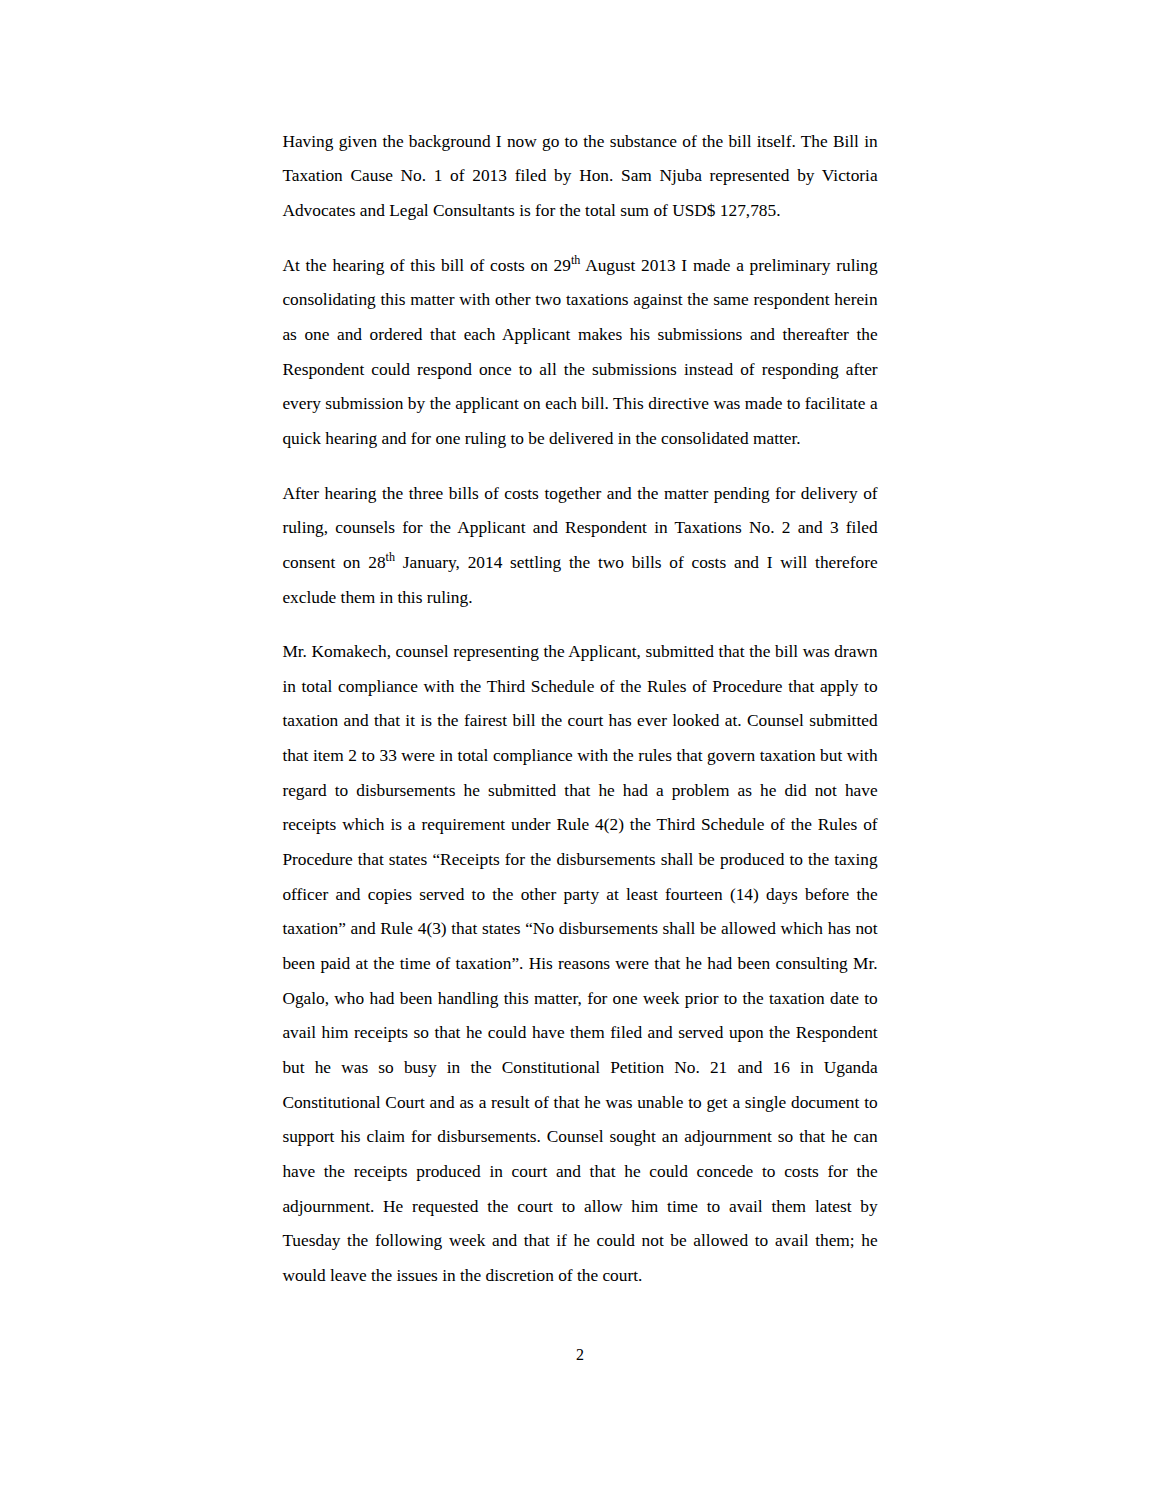Having given the background I now go to the substance of the bill itself. The Bill in Taxation Cause No. 1 of 2013 filed by Hon. Sam Njuba represented by Victoria Advocates and Legal Consultants is for the total sum of USD$ 127,785.
At the hearing of this bill of costs on 29th August 2013 I made a preliminary ruling consolidating this matter with other two taxations against the same respondent herein as one and ordered that each Applicant makes his submissions and thereafter the Respondent could respond once to all the submissions instead of responding after every submission by the applicant on each bill. This directive was made to facilitate a quick hearing and for one ruling to be delivered in the consolidated matter.
After hearing the three bills of costs together and the matter pending for delivery of ruling, counsels for the Applicant and Respondent in Taxations No. 2 and 3 filed consent on 28th January, 2014 settling the two bills of costs and I will therefore exclude them in this ruling.
Mr. Komakech, counsel representing the Applicant, submitted that the bill was drawn in total compliance with the Third Schedule of the Rules of Procedure that apply to taxation and that it is the fairest bill the court has ever looked at. Counsel submitted that item 2 to 33 were in total compliance with the rules that govern taxation but with regard to disbursements he submitted that he had a problem as he did not have receipts which is a requirement under Rule 4(2) the Third Schedule of the Rules of Procedure that states “Receipts for the disbursements shall be produced to the taxing officer and copies served to the other party at least fourteen (14) days before the taxation” and Rule 4(3) that states “No disbursements shall be allowed which has not been paid at the time of taxation”. His reasons were that he had been consulting Mr. Ogalo, who had been handling this matter, for one week prior to the taxation date to avail him receipts so that he could have them filed and served upon the Respondent but he was so busy in the Constitutional Petition No. 21 and 16 in Uganda Constitutional Court and as a result of that he was unable to get a single document to support his claim for disbursements. Counsel sought an adjournment so that he can have the receipts produced in court and that he could concede to costs for the adjournment. He requested the court to allow him time to avail them latest by Tuesday the following week and that if he could not be allowed to avail them; he would leave the issues in the discretion of the court.
2